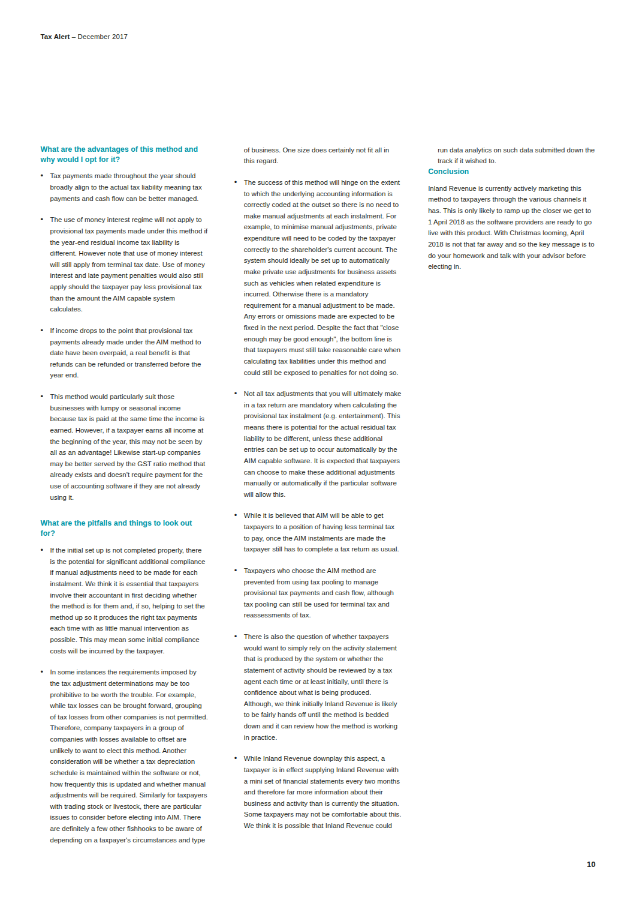Tax Alert – December 2017
What are the advantages of this method and why would I opt for it?
Tax payments made throughout the year should broadly align to the actual tax liability meaning tax payments and cash flow can be better managed.
The use of money interest regime will not apply to provisional tax payments made under this method if the year-end residual income tax liability is different. However note that use of money interest will still apply from terminal tax date. Use of money interest and late payment penalties would also still apply should the taxpayer pay less provisional tax than the amount the AIM capable system calculates.
If income drops to the point that provisional tax payments already made under the AIM method to date have been overpaid, a real benefit is that refunds can be refunded or transferred before the year end.
This method would particularly suit those businesses with lumpy or seasonal income because tax is paid at the same time the income is earned. However, if a taxpayer earns all income at the beginning of the year, this may not be seen by all as an advantage! Likewise start-up companies may be better served by the GST ratio method that already exists and doesn't require payment for the use of accounting software if they are not already using it.
What are the pitfalls and things to look out for?
If the initial set up is not completed properly, there is the potential for significant additional compliance if manual adjustments need to be made for each instalment. We think it is essential that taxpayers involve their accountant in first deciding whether the method is for them and, if so, helping to set the method up so it produces the right tax payments each time with as little manual intervention as possible. This may mean some initial compliance costs will be incurred by the taxpayer.
In some instances the requirements imposed by the tax adjustment determinations may be too prohibitive to be worth the trouble. For example, while tax losses can be brought forward, grouping of tax losses from other companies is not permitted. Therefore, company taxpayers in a group of companies with losses available to offset are unlikely to want to elect this method. Another consideration will be whether a tax depreciation schedule is maintained within the software or not, how frequently this is updated and whether manual adjustments will be required. Similarly for taxpayers with trading stock or livestock, there are particular issues to consider before electing into AIM. There are definitely a few other fishhooks to be aware of depending on a taxpayer's circumstances and type of business. One size does certainly not fit all in this regard.
The success of this method will hinge on the extent to which the underlying accounting information is correctly coded at the outset so there is no need to make manual adjustments at each instalment. For example, to minimise manual adjustments, private expenditure will need to be coded by the taxpayer correctly to the shareholder's current account. The system should ideally be set up to automatically make private use adjustments for business assets such as vehicles when related expenditure is incurred. Otherwise there is a mandatory requirement for a manual adjustment to be made. Any errors or omissions made are expected to be fixed in the next period. Despite the fact that "close enough may be good enough", the bottom line is that taxpayers must still take reasonable care when calculating tax liabilities under this method and could still be exposed to penalties for not doing so.
Not all tax adjustments that you will ultimately make in a tax return are mandatory when calculating the provisional tax instalment (e.g. entertainment). This means there is potential for the actual residual tax liability to be different, unless these additional entries can be set up to occur automatically by the AIM capable software. It is expected that taxpayers can choose to make these additional adjustments manually or automatically if the particular software will allow this.
While it is believed that AIM will be able to get taxpayers to a position of having less terminal tax to pay, once the AIM instalments are made the taxpayer still has to complete a tax return as usual.
Taxpayers who choose the AIM method are prevented from using tax pooling to manage provisional tax payments and cash flow, although tax pooling can still be used for terminal tax and reassessments of tax.
There is also the question of whether taxpayers would want to simply rely on the activity statement that is produced by the system or whether the statement of activity should be reviewed by a tax agent each time or at least initially, until there is confidence about what is being produced. Although, we think initially Inland Revenue is likely to be fairly hands off until the method is bedded down and it can review how the method is working in practice.
While Inland Revenue downplay this aspect, a taxpayer is in effect supplying Inland Revenue with a mini set of financial statements every two months and therefore far more information about their business and activity than is currently the situation. Some taxpayers may not be comfortable about this. We think it is possible that Inland Revenue could run data analytics on such data submitted down the track if it wished to.
Conclusion
Inland Revenue is currently actively marketing this method to taxpayers through the various channels it has. This is only likely to ramp up the closer we get to 1 April 2018 as the software providers are ready to go live with this product. With Christmas looming, April 2018 is not that far away and so the key message is to do your homework and talk with your advisor before electing in.
10